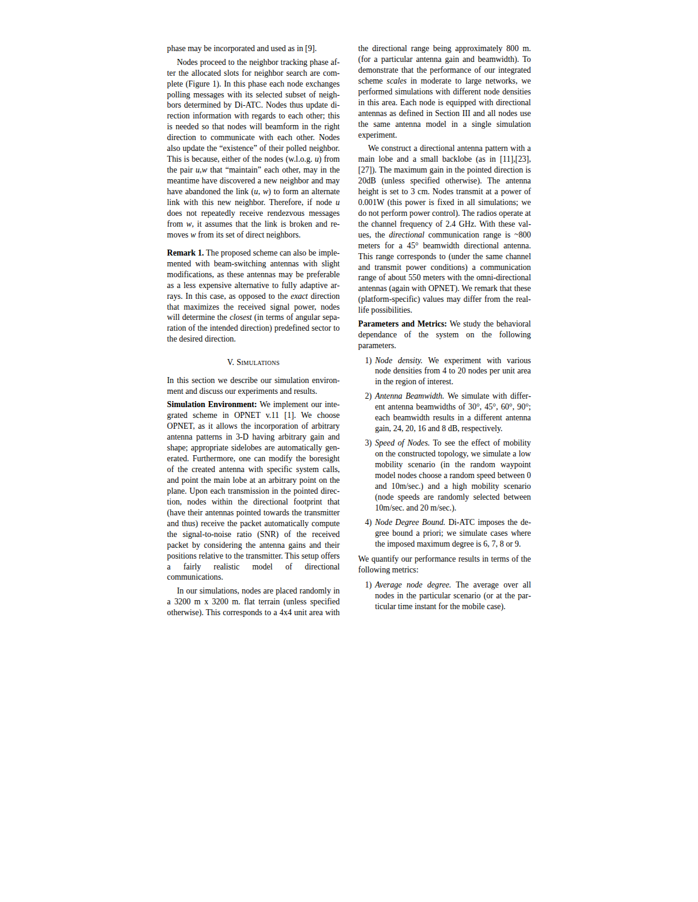phase may be incorporated and used as in [9].
Nodes proceed to the neighbor tracking phase after the allocated slots for neighbor search are complete (Figure 1). In this phase each node exchanges polling messages with its selected subset of neighbors determined by Di-ATC. Nodes thus update direction information with regards to each other; this is needed so that nodes will beamform in the right direction to communicate with each other. Nodes also update the “existence” of their polled neighbor. This is because, either of the nodes (w.l.o.g. u) from the pair u,w that “maintain” each other, may in the meantime have discovered a new neighbor and may have abandoned the link (u, w) to form an alternate link with this new neighbor. Therefore, if node u does not repeatedly receive rendezvous messages from w, it assumes that the link is broken and removes w from its set of direct neighbors.
Remark 1. The proposed scheme can also be implemented with beam-switching antennas with slight modifications, as these antennas may be preferable as a less expensive alternative to fully adaptive arrays. In this case, as opposed to the exact direction that maximizes the received signal power, nodes will determine the closest (in terms of angular separation of the intended direction) predefined sector to the desired direction.
V. Simulations
In this section we describe our simulation environment and discuss our experiments and results.
Simulation Environment: We implement our integrated scheme in OPNET v.11 [1]. We choose OPNET, as it allows the incorporation of arbitrary antenna patterns in 3-D having arbitrary gain and shape; appropriate sidelobes are automatically generated. Furthermore, one can modify the boresight of the created antenna with specific system calls, and point the main lobe at an arbitrary point on the plane. Upon each transmission in the pointed direction, nodes within the directional footprint that (have their antennas pointed towards the transmitter and thus) receive the packet automatically compute the signal-to-noise ratio (SNR) of the received packet by considering the antenna gains and their positions relative to the transmitter. This setup offers a fairly realistic model of directional communications.
In our simulations, nodes are placed randomly in a 3200 m x 3200 m. flat terrain (unless specified otherwise). This corresponds to a 4x4 unit area with the directional range being approximately 800 m. (for a particular antenna gain and beamwidth). To demonstrate that the performance of our integrated scheme scales in moderate to large networks, we performed simulations with different node densities in this area. Each node is equipped with directional antennas as defined in Section III and all nodes use the same antenna model in a single simulation experiment.
We construct a directional antenna pattern with a main lobe and a small backlobe (as in [11],[23],[27]). The maximum gain in the pointed direction is 20dB (unless specified otherwise). The antenna height is set to 3 cm. Nodes transmit at a power of 0.001W (this power is fixed in all simulations; we do not perform power control). The radios operate at the channel frequency of 2.4 GHz. With these values, the directional communication range is ~800 meters for a 45° beamwidth directional antenna. This range corresponds to (under the same channel and transmit power conditions) a communication range of about 550 meters with the omni-directional antennas (again with OPNET). We remark that these (platform-specific) values may differ from the real-life possibilities.
Parameters and Metrics: We study the behavioral dependance of the system on the following parameters.
Node density. We experiment with various node densities from 4 to 20 nodes per unit area in the region of interest.
Antenna Beamwidth. We simulate with different antenna beamwidths of 30°, 45°, 60°, 90°; each beamwidth results in a different antenna gain, 24, 20, 16 and 8 dB, respectively.
Speed of Nodes. To see the effect of mobility on the constructed topology, we simulate a low mobility scenario (in the random waypoint model nodes choose a random speed between 0 and 10m/sec.) and a high mobility scenario (node speeds are randomly selected between 10m/sec. and 20 m/sec.).
Node Degree Bound. Di-ATC imposes the degree bound a priori; we simulate cases where the imposed maximum degree is 6, 7, 8 or 9.
We quantify our performance results in terms of the following metrics:
Average node degree. The average over all nodes in the particular scenario (or at the particular time instant for the mobile case).